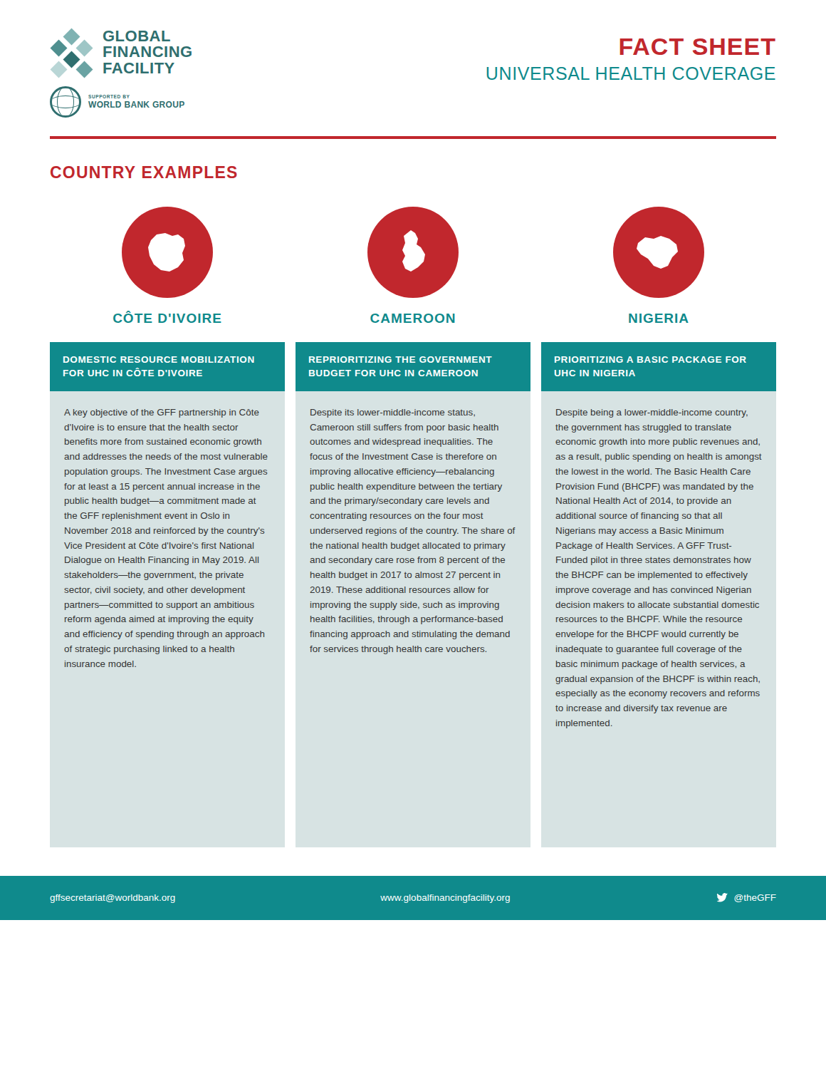GLOBAL
FINANCING
FACILITY
SUPPORTED BY WORLD BANK GROUP
FACT SHEET
UNIVERSAL HEALTH COVERAGE
COUNTRY EXAMPLES
CÔTE D'IVOIRE
CAMEROON
NIGERIA
DOMESTIC RESOURCE MOBILIZATION FOR UHC IN CÔTE D'IVOIRE
A key objective of the GFF partnership in Côte d'Ivoire is to ensure that the health sector benefits more from sustained economic growth and addresses the needs of the most vulnerable population groups. The Investment Case argues for at least a 15 percent annual increase in the public health budget—a commitment made at the GFF replenishment event in Oslo in November 2018 and reinforced by the country's Vice President at Côte d'Ivoire's first National Dialogue on Health Financing in May 2019. All stakeholders—the government, the private sector, civil society, and other development partners—committed to support an ambitious reform agenda aimed at improving the equity and efficiency of spending through an approach of strategic purchasing linked to a health insurance model.
REPRIORITIZING THE GOVERNMENT BUDGET FOR UHC IN CAMEROON
Despite its lower-middle-income status, Cameroon still suffers from poor basic health outcomes and widespread inequalities. The focus of the Investment Case is therefore on improving allocative efficiency—rebalancing public health expenditure between the tertiary and the primary/secondary care levels and concentrating resources on the four most underserved regions of the country. The share of the national health budget allocated to primary and secondary care rose from 8 percent of the health budget in 2017 to almost 27 percent in 2019. These additional resources allow for improving the supply side, such as improving health facilities, through a performance-based financing approach and stimulating the demand for services through health care vouchers.
PRIORITIZING A BASIC PACKAGE FOR UHC IN NIGERIA
Despite being a lower-middle-income country, the government has struggled to translate economic growth into more public revenues and, as a result, public spending on health is amongst the lowest in the world. The Basic Health Care Provision Fund (BHCPF) was mandated by the National Health Act of 2014, to provide an additional source of financing so that all Nigerians may access a Basic Minimum Package of Health Services. A GFF Trust-Funded pilot in three states demonstrates how the BHCPF can be implemented to effectively improve coverage and has convinced Nigerian decision makers to allocate substantial domestic resources to the BHCPF. While the resource envelope for the BHCPF would currently be inadequate to guarantee full coverage of the basic minimum package of health services, a gradual expansion of the BHCPF is within reach, especially as the economy recovers and reforms to increase and diversify tax revenue are implemented.
gffsecretariat@worldbank.org
www.globalfinancingfacility.org
@theGFF